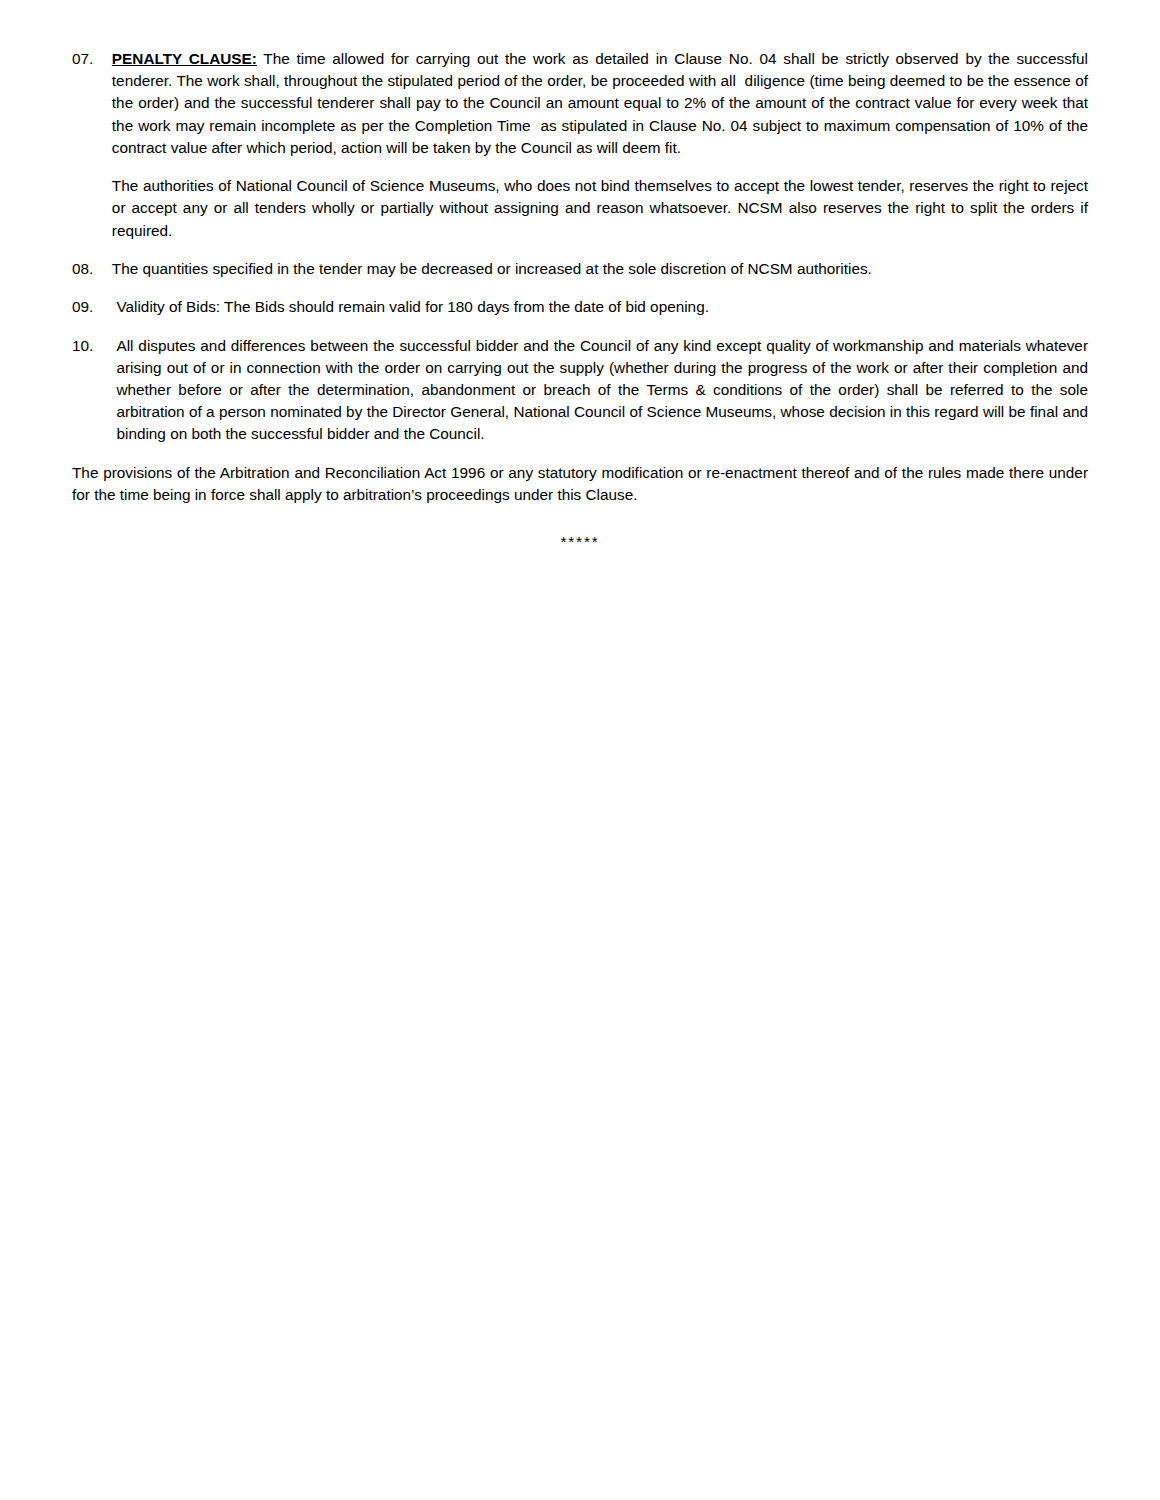07.
PENALTY CLAUSE: The time allowed for carrying out the work as detailed in Clause No. 04 shall be strictly observed by the successful tenderer. The work shall, throughout the stipulated period of the order, be proceeded with all diligence (time being deemed to be the essence of the order) and the successful tenderer shall pay to the Council an amount equal to 2% of the amount of the contract value for every week that the work may remain incomplete as per the Completion Time as stipulated in Clause No. 04 subject to maximum compensation of 10% of the contract value after which period, action will be taken by the Council as will deem fit.
The authorities of National Council of Science Museums, who does not bind themselves to accept the lowest tender, reserves the right to reject or accept any or all tenders wholly or partially without assigning and reason whatsoever. NCSM also reserves the right to split the orders if required.
08.
The quantities specified in the tender may be decreased or increased at the sole discretion of NCSM authorities.
09.
Validity of Bids: The Bids should remain valid for 180 days from the date of bid opening.
10.
All disputes and differences between the successful bidder and the Council of any kind except quality of workmanship and materials whatever arising out of or in connection with the order on carrying out the supply (whether during the progress of the work or after their completion and whether before or after the determination, abandonment or breach of the Terms & conditions of the order) shall be referred to the sole arbitration of a person nominated by the Director General, National Council of Science Museums, whose decision in this regard will be final and binding on both the successful bidder and the Council.
The provisions of the Arbitration and Reconciliation Act 1996 or any statutory modification or re-enactment thereof and of the rules made there under for the time being in force shall apply to arbitration’s proceedings under this Clause.
*****